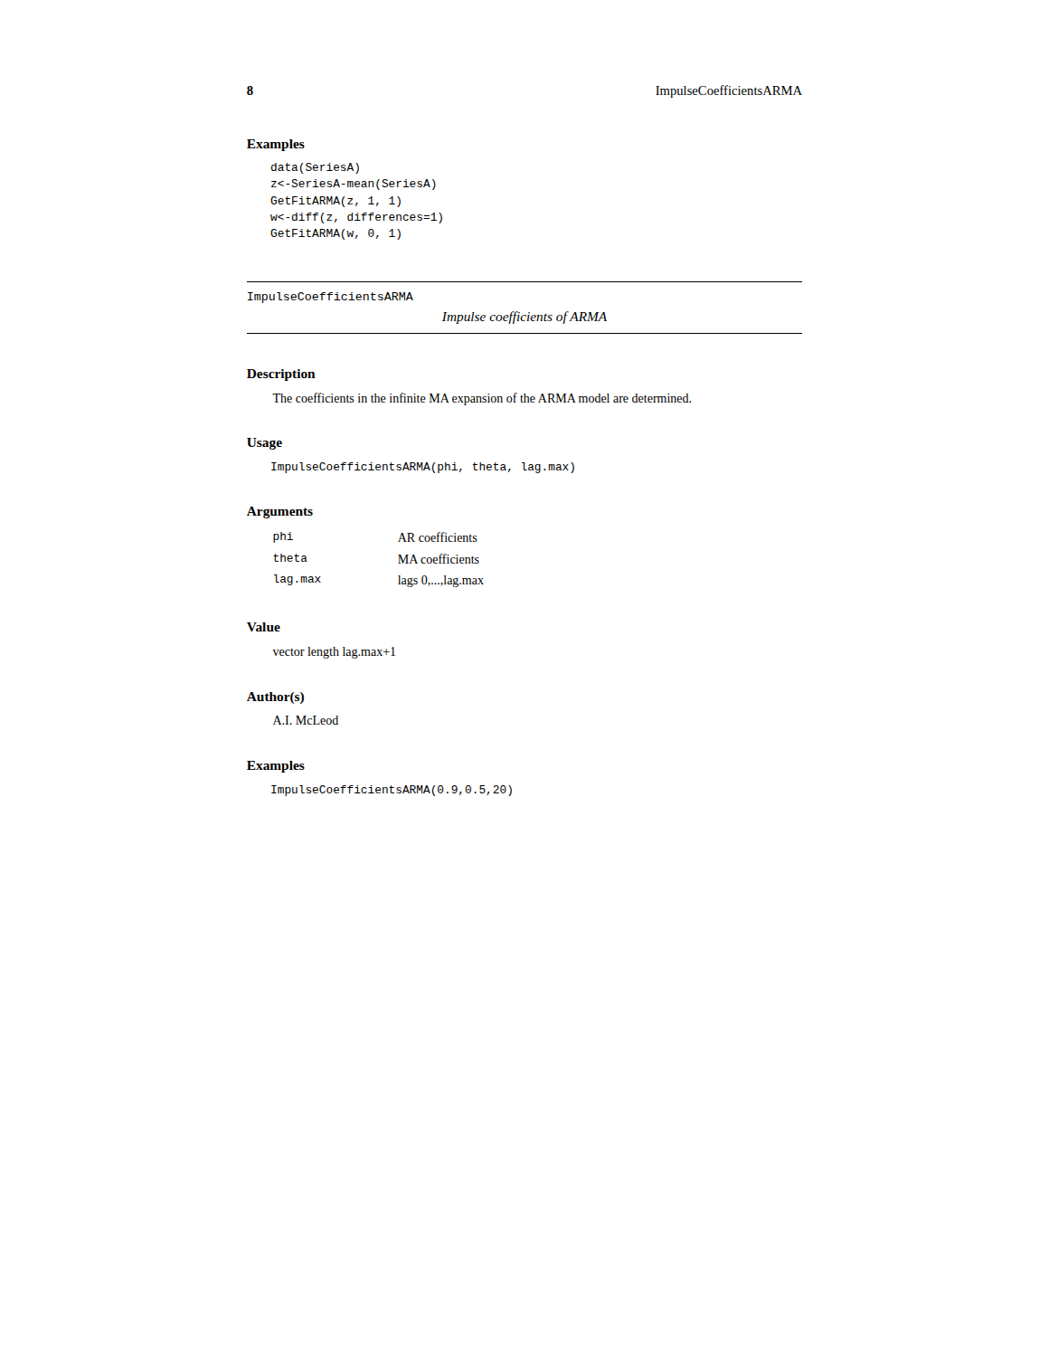8 ImpulseCoefficientsARMA
Examples
data(SeriesA)
z<-SeriesA-mean(SeriesA)
GetFitARMA(z, 1, 1)
w<-diff(z, differences=1)
GetFitARMA(w, 0, 1)
ImpulseCoefficientsARMA
Impulse coefficients of ARMA
Description
The coefficients in the infinite MA expansion of the ARMA model are determined.
Usage
ImpulseCoefficientsARMA(phi, theta, lag.max)
Arguments
| phi | AR coefficients |
| theta | MA coefficients |
| lag.max | lags 0,...,lag.max |
Value
vector length lag.max+1
Author(s)
A.I. McLeod
Examples
ImpulseCoefficientsARMA(0.9,0.5,20)